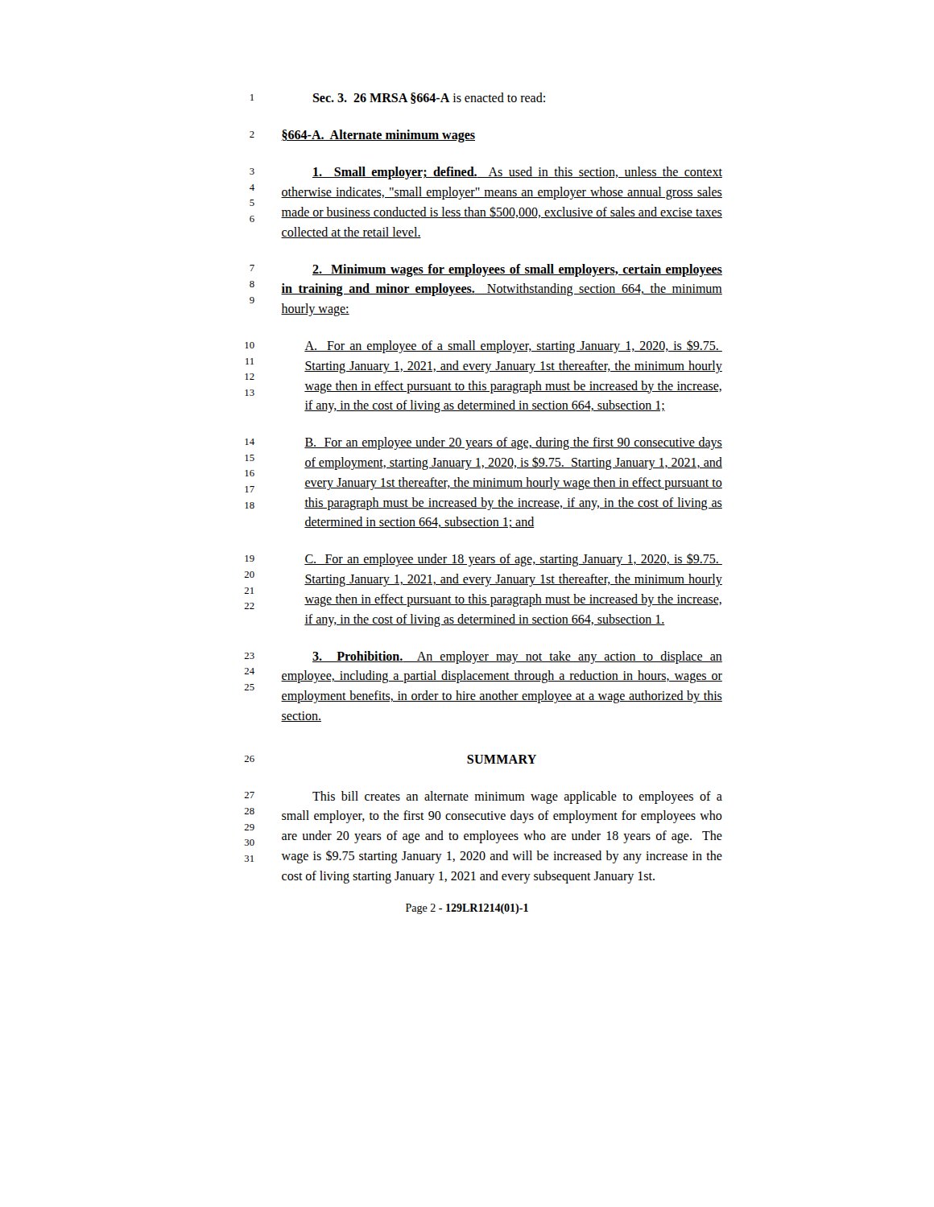1
Sec. 3. 26 MRSA §664-A is enacted to read:
2
§664-A. Alternate minimum wages
3456
1. Small employer; defined. As used in this section, unless the context otherwise indicates, "small employer" means an employer whose annual gross sales made or business conducted is less than $500,000, exclusive of sales and excise taxes collected at the retail level.
789
2. Minimum wages for employees of small employers, certain employees in training and minor employees. Notwithstanding section 664, the minimum hourly wage:
10111213
A. For an employee of a small employer, starting January 1, 2020, is $9.75. Starting January 1, 2021, and every January 1st thereafter, the minimum hourly wage then in effect pursuant to this paragraph must be increased by the increase, if any, in the cost of living as determined in section 664, subsection 1;
1415161718
B. For an employee under 20 years of age, during the first 90 consecutive days of employment, starting January 1, 2020, is $9.75. Starting January 1, 2021, and every January 1st thereafter, the minimum hourly wage then in effect pursuant to this paragraph must be increased by the increase, if any, in the cost of living as determined in section 664, subsection 1; and
19202122
C. For an employee under 18 years of age, starting January 1, 2020, is $9.75. Starting January 1, 2021, and every January 1st thereafter, the minimum hourly wage then in effect pursuant to this paragraph must be increased by the increase, if any, in the cost of living as determined in section 664, subsection 1.
232425
3. Prohibition. An employer may not take any action to displace an employee, including a partial displacement through a reduction in hours, wages or employment benefits, in order to hire another employee at a wage authorized by this section.
26
SUMMARY
2728293031
This bill creates an alternate minimum wage applicable to employees of a small employer, to the first 90 consecutive days of employment for employees who are under 20 years of age and to employees who are under 18 years of age. The wage is $9.75 starting January 1, 2020 and will be increased by any increase in the cost of living starting January 1, 2021 and every subsequent January 1st.
Page 2 - 129LR1214(01)-1